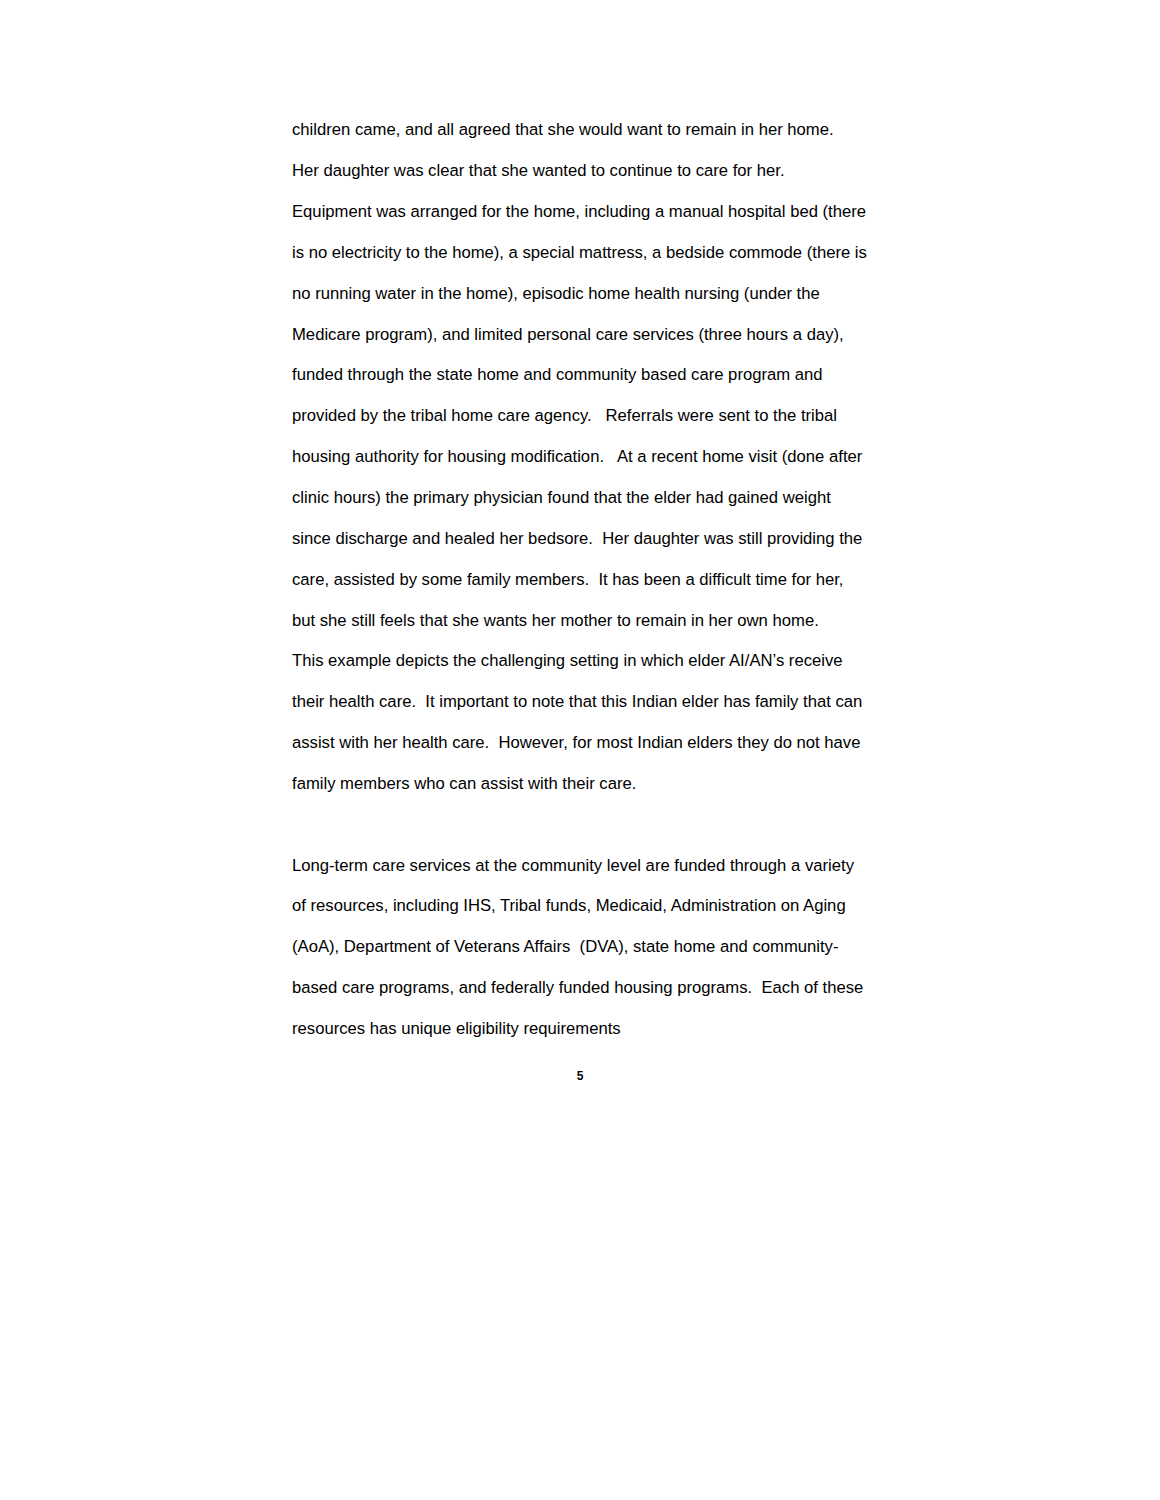children came, and all agreed that she would want to remain in her home. Her daughter was clear that she wanted to continue to care for her. Equipment was arranged for the home, including a manual hospital bed (there is no electricity to the home), a special mattress, a bedside commode (there is no running water in the home), episodic home health nursing (under the Medicare program), and limited personal care services (three hours a day), funded through the state home and community based care program and provided by the tribal home care agency. Referrals were sent to the tribal housing authority for housing modification. At a recent home visit (done after clinic hours) the primary physician found that the elder had gained weight since discharge and healed her bedsore. Her daughter was still providing the care, assisted by some family members. It has been a difficult time for her, but she still feels that she wants her mother to remain in her own home.
This example depicts the challenging setting in which elder AI/AN’s receive their health care. It important to note that this Indian elder has family that can assist with her health care. However, for most Indian elders they do not have family members who can assist with their care.
Long-term care services at the community level are funded through a variety of resources, including IHS, Tribal funds, Medicaid, Administration on Aging (AoA), Department of Veterans Affairs (DVA), state home and community-based care programs, and federally funded housing programs. Each of these resources has unique eligibility requirements
5